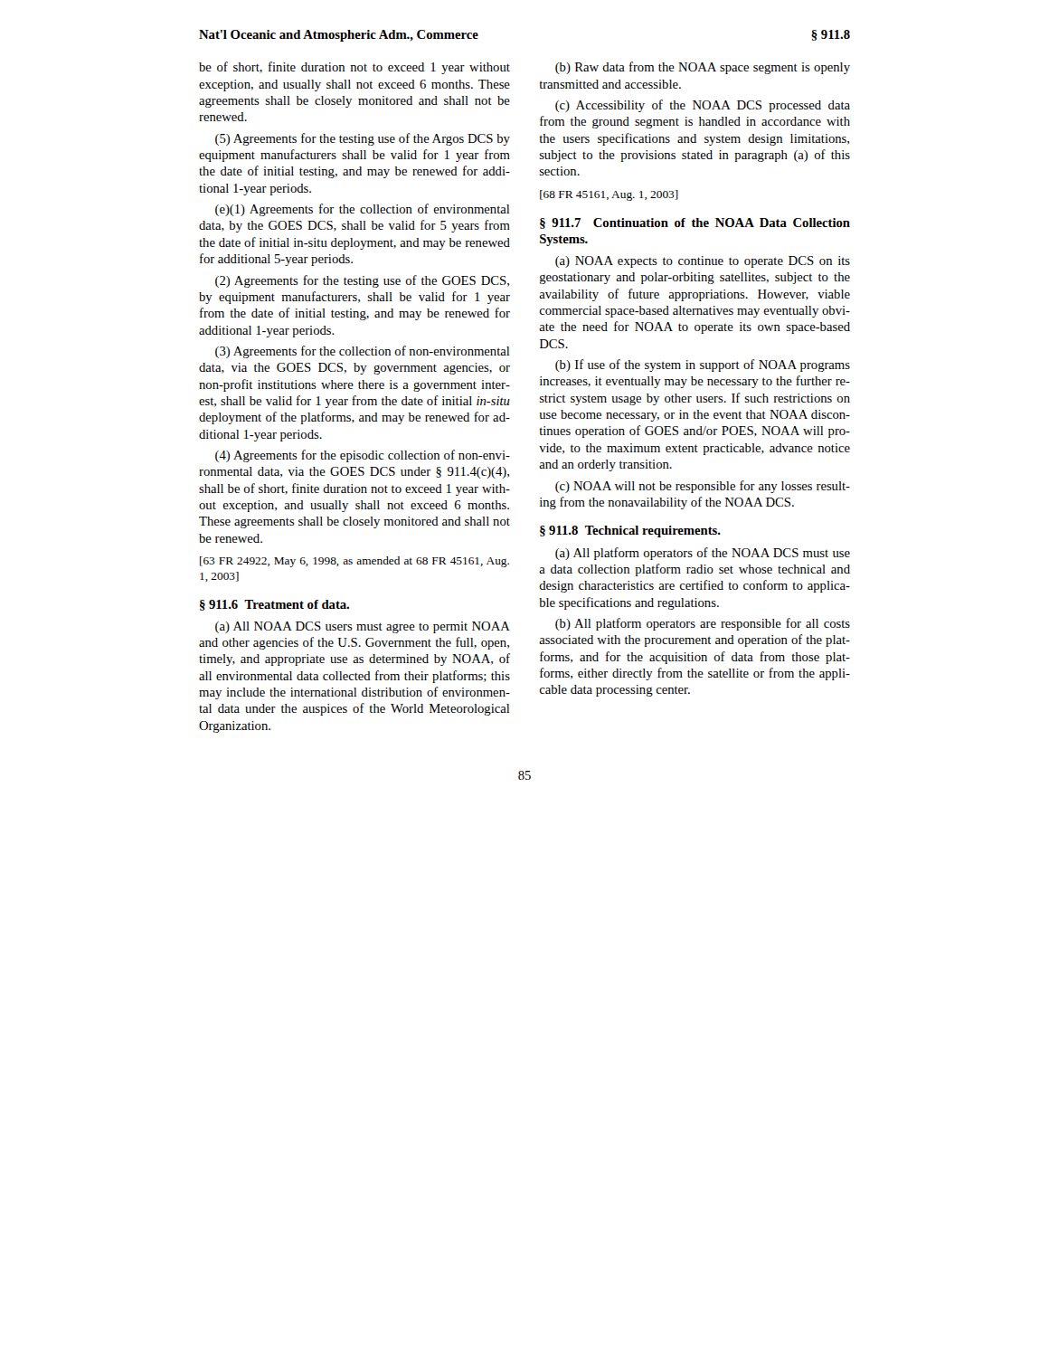Nat'l Oceanic and Atmospheric Adm., Commerce § 911.8
be of short, finite duration not to exceed 1 year without exception, and usually shall not exceed 6 months. These agreements shall be closely monitored and shall not be renewed.
(5) Agreements for the testing use of the Argos DCS by equipment manufacturers shall be valid for 1 year from the date of initial testing, and may be renewed for additional 1-year periods.
(e)(1) Agreements for the collection of environmental data, by the GOES DCS, shall be valid for 5 years from the date of initial in-situ deployment, and may be renewed for additional 5-year periods.
(2) Agreements for the testing use of the GOES DCS, by equipment manufacturers, shall be valid for 1 year from the date of initial testing, and may be renewed for additional 1-year periods.
(3) Agreements for the collection of non-environmental data, via the GOES DCS, by government agencies, or non-profit institutions where there is a government interest, shall be valid for 1 year from the date of initial in-situ deployment of the platforms, and may be renewed for additional 1-year periods.
(4) Agreements for the episodic collection of non-environmental data, via the GOES DCS under § 911.4(c)(4), shall be of short, finite duration not to exceed 1 year without exception, and usually shall not exceed 6 months. These agreements shall be closely monitored and shall not be renewed.
[63 FR 24922, May 6, 1998, as amended at 68 FR 45161, Aug. 1, 2003]
§ 911.6 Treatment of data.
(a) All NOAA DCS users must agree to permit NOAA and other agencies of the U.S. Government the full, open, timely, and appropriate use as determined by NOAA, of all environmental data collected from their platforms; this may include the international distribution of environmental data under the auspices of the World Meteorological Organization.
(b) Raw data from the NOAA space segment is openly transmitted and accessible.
(c) Accessibility of the NOAA DCS processed data from the ground segment is handled in accordance with the users specifications and system design limitations, subject to the provisions stated in paragraph (a) of this section.
[68 FR 45161, Aug. 1, 2003]
§ 911.7 Continuation of the NOAA Data Collection Systems.
(a) NOAA expects to continue to operate DCS on its geostationary and polar-orbiting satellites, subject to the availability of future appropriations. However, viable commercial space-based alternatives may eventually obviate the need for NOAA to operate its own space-based DCS.
(b) If use of the system in support of NOAA programs increases, it eventually may be necessary to the further restrict system usage by other users. If such restrictions on use become necessary, or in the event that NOAA discontinues operation of GOES and/or POES, NOAA will provide, to the maximum extent practicable, advance notice and an orderly transition.
(c) NOAA will not be responsible for any losses resulting from the nonavailability of the NOAA DCS.
§ 911.8 Technical requirements.
(a) All platform operators of the NOAA DCS must use a data collection platform radio set whose technical and design characteristics are certified to conform to applicable specifications and regulations.
(b) All platform operators are responsible for all costs associated with the procurement and operation of the platforms, and for the acquisition of data from those platforms, either directly from the satellite or from the applicable data processing center.
85